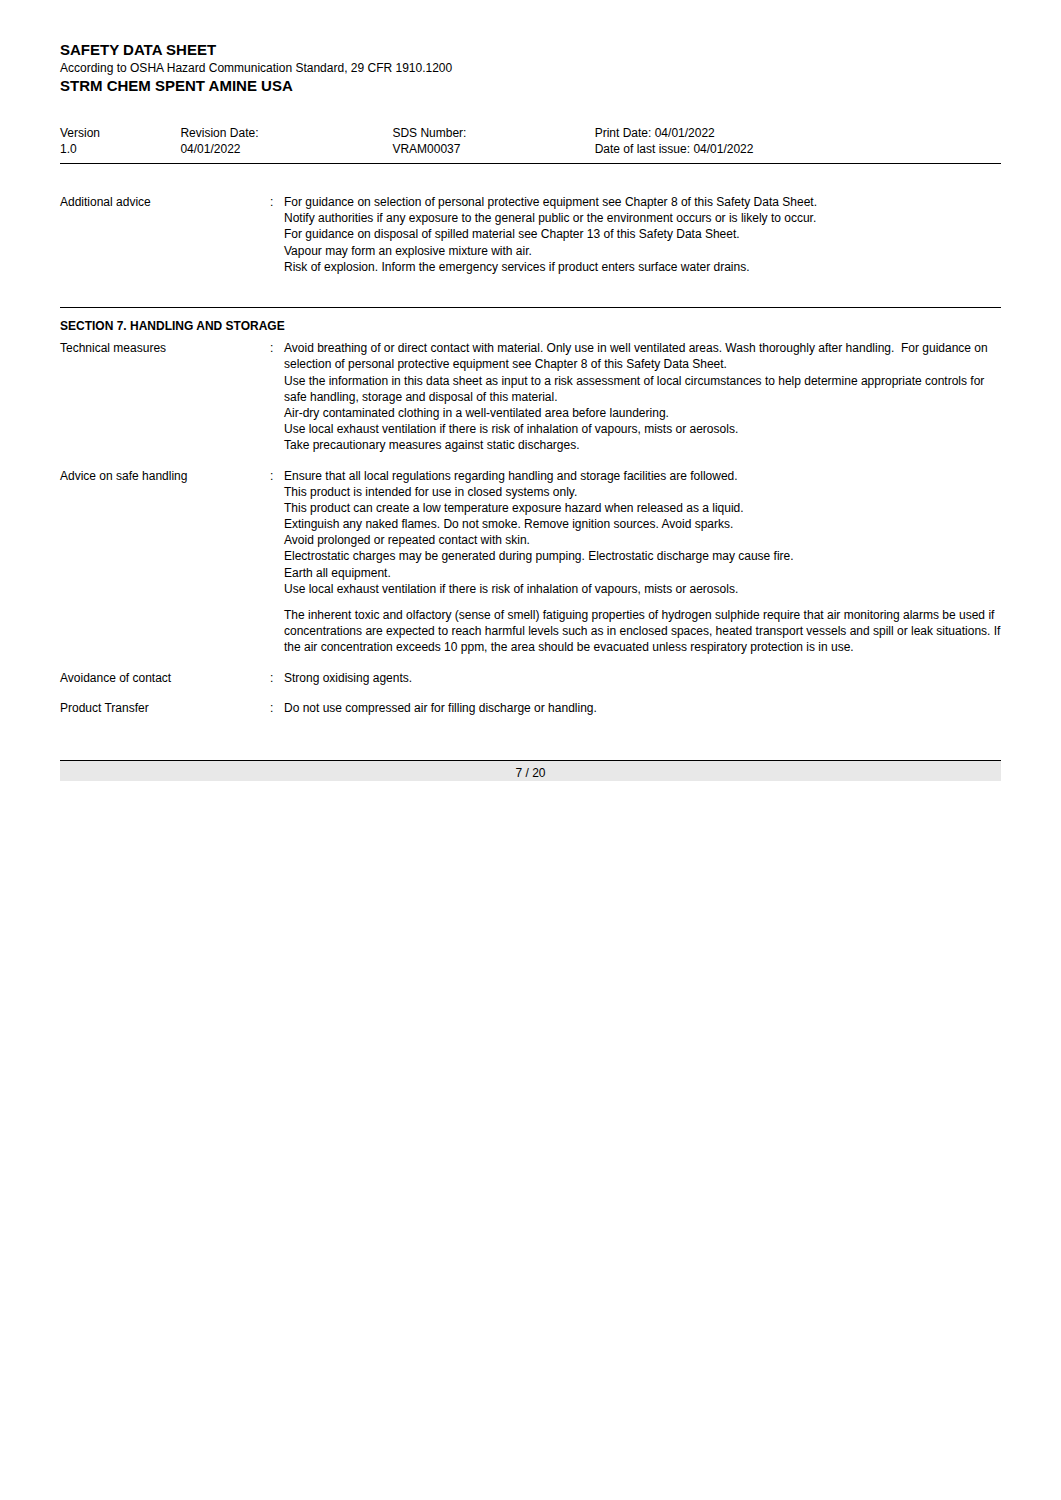SAFETY DATA SHEET
According to OSHA Hazard Communication Standard, 29 CFR 1910.1200
STRM CHEM SPENT AMINE USA
| Version 1.0 | Revision Date: 04/01/2022 | SDS Number: VRAM00037 | Print Date: 04/01/2022 Date of last issue: 04/01/2022 |
| Additional advice | : | For guidance on selection of personal protective equipment see Chapter 8 of this Safety Data Sheet. Notify authorities if any exposure to the general public or the environment occurs or is likely to occur. For guidance on disposal of spilled material see Chapter 13 of this Safety Data Sheet. Vapour may form an explosive mixture with air. Risk of explosion. Inform the emergency services if product enters surface water drains. |
SECTION 7. HANDLING AND STORAGE
| Technical measures | : | Avoid breathing of or direct contact with material. Only use in well ventilated areas. Wash thoroughly after handling. For guidance on selection of personal protective equipment see Chapter 8 of this Safety Data Sheet. Use the information in this data sheet as input to a risk assessment of local circumstances to help determine appropriate controls for safe handling, storage and disposal of this material. Air-dry contaminated clothing in a well-ventilated area before laundering. Use local exhaust ventilation if there is risk of inhalation of vapours, mists or aerosols. Take precautionary measures against static discharges. |
| Advice on safe handling | : | Ensure that all local regulations regarding handling and storage facilities are followed. This product is intended for use in closed systems only. This product can create a low temperature exposure hazard when released as a liquid. Extinguish any naked flames. Do not smoke. Remove ignition sources. Avoid sparks. Avoid prolonged or repeated contact with skin. Electrostatic charges may be generated during pumping. Electrostatic discharge may cause fire. Earth all equipment. Use local exhaust ventilation if there is risk of inhalation of vapours, mists or aerosols. The inherent toxic and olfactory (sense of smell) fatiguing properties of hydrogen sulphide require that air monitoring alarms be used if concentrations are expected to reach harmful levels such as in enclosed spaces, heated transport vessels and spill or leak situations. If the air concentration exceeds 10 ppm, the area should be evacuated unless respiratory protection is in use. |
| Avoidance of contact | : | Strong oxidising agents. |
| Product Transfer | : | Do not use compressed air for filling discharge or handling. |
7 / 20